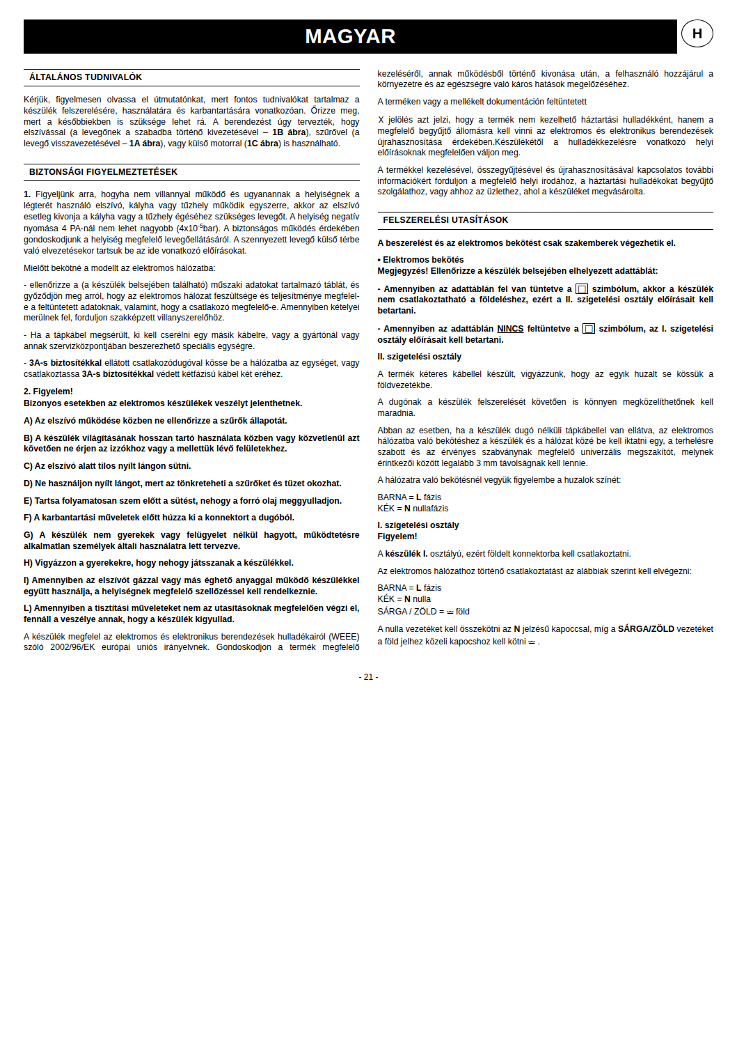MAGYAR
H
ÁLTALÁNOS TUDNIVALÓK
Kérjük, figyelmesen olvassa el útmutatónkat, mert fontos tudnivalókat tartalmaz a készülék felszerelésére, használatára és karbantartására vonatkozóan. Őrizze meg, mert a későbbiekben is szüksége lehet rá. A berendezést úgy tervezték, hogy elszívással (a levegőnek a szabadba történő kivezetésével – 1B ábra), szűrővel (a levegő visszavezetésével – 1A ábra), vagy külső motorral (1C ábra) is használható.
BIZTONSÁGI FIGYELMEZTETÉSEK
1. Figyeljünk arra, hogyha nem villannyal működő és ugyanannak a helyiségnek a légterét használó elszívó, kályha vagy tűzhely működik egyszerre, akkor az elszívó esetleg kivonja a kályha vagy a tűzhely égéséhez szükséges levegőt. A helyiség negatív nyomása 4 PA-nál nem lehet nagyobb (4x10-5bar). A biztonságos működés érdekében gondoskodjunk a helyiség megfelelő levegőellátásáról. A szennyezett levegő külső térbe való elvezetésekor tartsuk be az ide vonatkozó előírásokat.
Mielőtt bekötné a modellt az elektromos hálózatba:
- ellenőrizze a (a készülék belsejében található) műszaki adatokat tartalmazó táblát, és győződjön meg arról, hogy az elektromos hálózat feszültsége és teljesítménye megfelel-e a feltüntetett adatoknak, valamint, hogy a csatlakozó megfelelő-e. Amennyiben kételyei merülnek fel, forduljon szakképzett villanyszerelőhöz.
- Ha a tápkábel megsérült, ki kell cserélni egy másik kábelre, vagy a gyártónál vagy annak szervizközpontjában beszerezhető speciális egységre.
- 3A-s biztosítékkal ellátott csatlakozódugóval kösse be a hálózatba az egységet, vagy csatlakoztassa 3A-s biztosítékkal védett kétfázisú kábel két eréhez.
2. Figyelem!
Bizonyos esetekben az elektromos készülékek veszélyt jelenthetnek.
A) Az elszívó működése közben ne ellenőrizze a szűrők állapotát.
B) A készülék világításának hosszan tartó használata közben vagy közvetlenül azt követően ne érjen az izzókhoz vagy a mellettük lévő felületekhez.
C) Az elszívó alatt tilos nyílt lángon sütni.
D) Ne használjon nyílt lángot, mert az tönkreteheti a szűrőket és tüzet okozhat.
E) Tartsa folyamatosan szem előtt a sütést, nehogy a forró olaj meggyulladjon.
F) A karbantartási műveletek előtt húzza ki a konnektort a dugóból.
G) A készülék nem gyerekek vagy felügyelet nélkül hagyott, működtetésre alkalmatlan személyek általi használatra lett tervezve.
H) Vigyázzon a gyerekekre, hogy nehogy játsszanak a készülékkel.
I) Amennyiben az elszívót gázzal vagy más éghető anyaggal működő készülékkel együtt használja, a helyiségnek megfelelő szellőzéssel kell rendelkeznie.
L) Amennyiben a tisztítási műveleteket nem az utasításoknak megfelelően végzi el, fennáll a veszélye annak, hogy a készülék kigyullad.
A készülék megfelel az elektromos és elektronikus berendezések hulladékairól (WEEE) szóló 2002/96/EK európai uniós irányelvnek. Gondoskodjon a termék megfelelő kezeléséről, annak működésből történő kivonása után, a felhasználó hozzájárul a környezetre és az egészségre való káros hatások megelőzéséhez.
A terméken vagy a mellékelt dokumentáción feltüntetett
☓ jelölés azt jelzi, hogy a termék nem kezelhető háztartási hulladékként, hanem a megfelelő begyűjtő állomásra kell vinni az elektromos és elektronikus berendezések újrahasznosítása érdekében.Készülékétől a hulladékkezelésre vonatkozó helyi előírásoknak megfelelően váljon meg.
A termékkel kezelésével, összegyűjtésével és újrahasznosításával kapcsolatos további információkért forduljon a megfelelő helyi irodához, a háztartási hulladékokat begyűjtő szolgálathoz, vagy ahhoz az üzlethez, ahol a készüléket megvásárolta.
FELSZERELÉSI UTASÍTÁSOK
A beszerelést és az elektromos bekötést csak szakemberek végezhetik el.
• Elektromos bekötés
Megjegyzés! Ellenőrizze a készülék belsejében elhelyezett adattáblát:
- Amennyiben az adattáblán fel van tüntetve a □ szimbólum, akkor a készülék nem csatlakoztatható a földeléshez, ezért a II. szigetelési osztály előírásait kell betartani.
- Amennyiben az adattáblán NINCS feltüntetve a □ szimbólum, az I. szigetelési osztály előírásait kell betartani.
II. szigetelési osztály
A termék kéteres kábellel készült, vigyázzunk, hogy az egyik huzalt se kössük a földvezetékbe.
A dugónak a készülék felszerelését követően is könnyen megközelíthetőnek kell maradnia.
Abban az esetben, ha a készülék dugó nélküli tápkábellel van ellátva, az elektromos hálózatba való bekötéshez a készülék és a hálózat közé be kell iktatni egy, a terhelésre szabott és az érvényes szabványnak megfelelő univerzális megszakítót, melynek érintkezői között legalább 3 mm távolságnak kell lennie.
A hálózatra való bekötésnél vegyük figyelembe a huzalok színét:
BARNA = L fázis
KÉK = N nullafázis
I. szigetelési osztály
Figyelem!
A készülék I. osztályú, ezért földelt konnektorba kell csatlakoztatni.
Az elektromos hálózathoz történő csatlakoztatást az alábbiak szerint kell elvégezni:
BARNA = L fázis
KÉK = N nulla
SÁRGA / ZÖLD = ⏕ föld
A nulla vezetéket kell összekötni az N jelzésű kapoccsal, míg a SÁRGA/ZÖLD vezetéket a föld jelhez közeli kapocshoz kell kötni ⏕ .
- 21 -